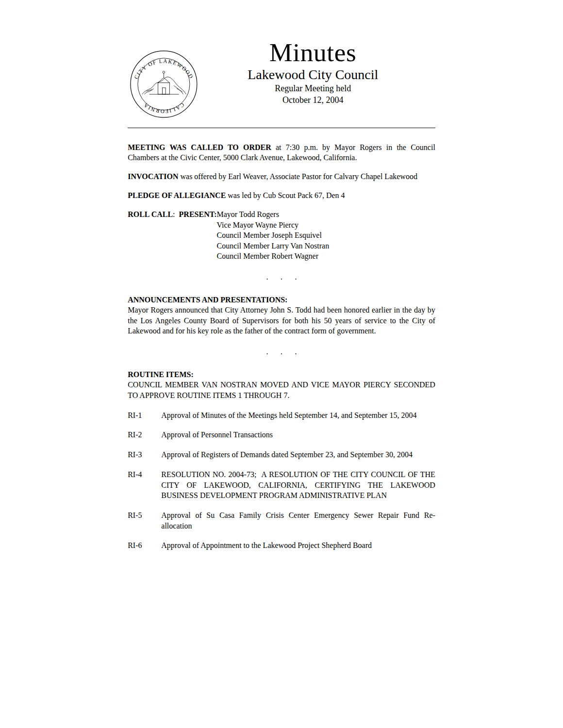CITY OF LAKEWOOD CALIFORNIA
Minutes
Lakewood City Council
Regular Meeting held
October 12, 2004
MEETING WAS CALLED TO ORDER at 7:30 p.m. by Mayor Rogers in the Council Chambers at the Civic Center, 5000 Clark Avenue, Lakewood, California.
INVOCATION was offered by Earl Weaver, Associate Pastor for Calvary Chapel Lakewood
PLEDGE OF ALLEGIANCE was led by Cub Scout Pack 67, Den 4
| ROLL CALL : PRESENT: | Mayor Todd Rogers |
| | Vice Mayor Wayne Piercy |
| | Council Member Joseph Esquivel |
| | Council Member Larry Van Nostran |
| | Council Member Robert Wagner |
...
ANNOUNCEMENTS AND PRESENTATIONS:
Mayor Rogers announced that City Attorney John S. Todd had been honored earlier in the day by the Los Angeles County Board of Supervisors for both his 50 years of service to the City of Lakewood and for his key role as the father of the contract form of government.
...
ROUTINE ITEMS:
COUNCIL MEMBER VAN NOSTRAN MOVED AND VICE MAYOR PIERCY SECONDED TO APPROVE ROUTINE ITEMS 1 THROUGH 7.
RI-1
Approval of Minutes of the Meetings held September 14, and September 15, 2004
RI-2
Approval of Personnel Transactions
RI-3
Approval of Registers of Demands dated September 23, and September 30, 2004
RI-4
RESOLUTION NO. 2004-73; A RESOLUTION OF THE CITY COUNCIL OF THE CITY OF LAKEWOOD, CALIFORNIA, CERTIFYING THE LAKEWOOD BUSINESS DEVELOPMENT PROGRAM ADMINISTRATIVE PLAN
RI-5
Approval of Su Casa Family Crisis Center Emergency Sewer Repair Fund Re-allocation
RI-6
Approval of Appointment to the Lakewood Project Shepherd Board